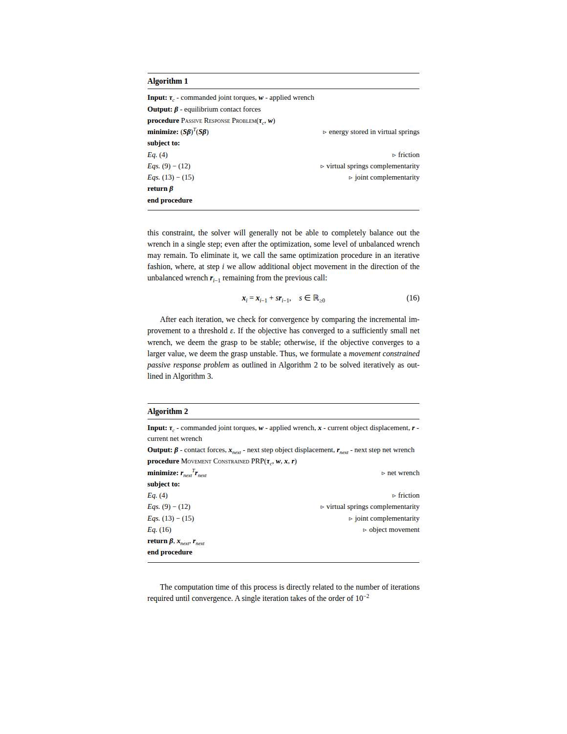Algorithm 1
Input: τc - commanded joint torques, w - applied wrench Output: β - equilibrium contact forces procedure Passive Response Problem(τc, w) minimize: (Sβ)T(Sβ) energy stored in virtual springs subject to: Eq. (4) friction Eqs. (9) − (12) virtual springs complementarity Eqs. (13) − (15) joint complementarity return β end procedure
this constraint, the solver will generally not be able to completely balance out the wrench in a single step; even after the optimization, some level of unbalanced wrench may remain. To eliminate it, we call the same optimization procedure in an iterative fashion, where, at step i we allow additional object movement in the direction of the unbalanced wrench ri−1 remaining from the previous call:
xi = xi−1 + sri−1, s ∈ ℝ≥0 (16)
After each iteration, we check for convergence by comparing the incremental improvement to a threshold ε. If the objective has converged to a sufficiently small net wrench, we deem the grasp to be stable; otherwise, if the objective converges to a larger value, we deem the grasp unstable. Thus, we formulate a movement constrained passive response problem as outlined in Algorithm 2 to be solved iteratively as outlined in Algorithm 3.
Algorithm 2
Input: τc - commanded joint torques, w - applied wrench, x - current object displacement, r - current net wrench Output: β - contact forces, xnext - next step object displacement, rnext - next step net wrench procedure Movement Constrained PRP(τc, w, x, r) minimize: rnextTrnext net wrench subject to: Eq. (4) friction Eqs. (9) − (12) virtual springs complementarity Eqs. (13) − (15) joint complementarity Eq. (16) object movement return β, xnext, rnext end procedure
The computation time of this process is directly related to the number of iterations required until convergence. A single iteration takes of the order of 10−2